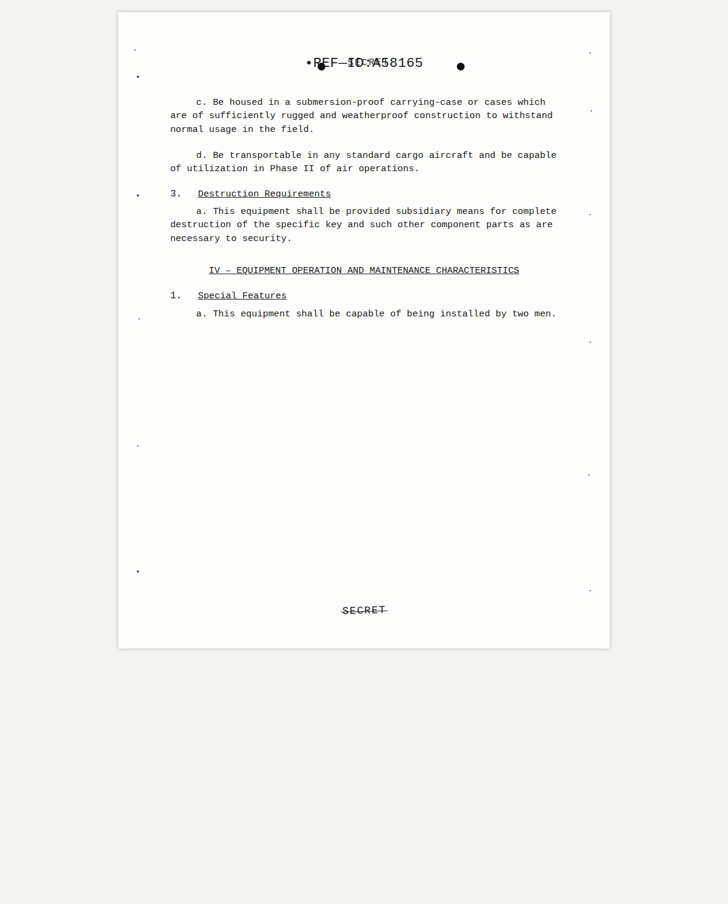. • . . • . . . . . • .
•REF—ID:A58165SECRET
c. Be housed in a submersion-proof carrying-case or cases which are of sufficiently rugged and weatherproof construction to withstand normal usage in the field.
d. Be transportable in any standard cargo aircraft and be capable of utilization in Phase II of air operations.
3.
Destruction Requirements
a. This equipment shall be provided subsidiary means for complete destruction of the specific key and such other component parts as are necessary to security.
IV – EQUIPMENT OPERATION AND MAINTENANCE CHARACTERISTICS
1.
Special Features
a. This equipment shall be capable of being installed by two men.
SECRET